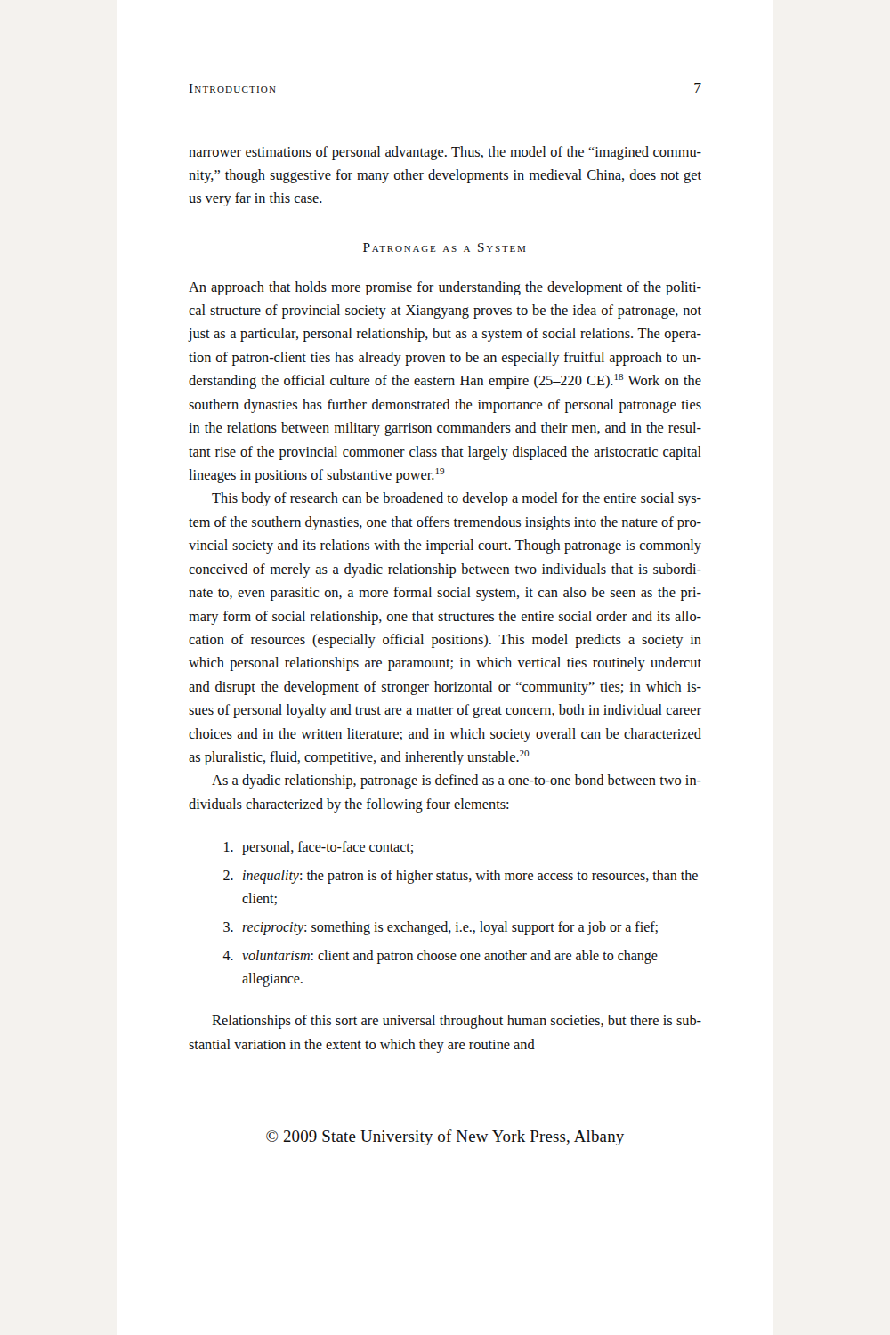Introduction 7
narrower estimations of personal advantage. Thus, the model of the “imagined community,” though suggestive for many other developments in medieval China, does not get us very far in this case.
Patronage as a System
An approach that holds more promise for understanding the development of the political structure of provincial society at Xiangyang proves to be the idea of patronage, not just as a particular, personal relationship, but as a system of social relations. The operation of patron-client ties has already proven to be an especially fruitful approach to understanding the official culture of the eastern Han empire (25–220 CE).18 Work on the southern dynasties has further demonstrated the importance of personal patronage ties in the relations between military garrison commanders and their men, and in the resultant rise of the provincial commoner class that largely displaced the aristocratic capital lineages in positions of substantive power.19
This body of research can be broadened to develop a model for the entire social system of the southern dynasties, one that offers tremendous insights into the nature of provincial society and its relations with the imperial court. Though patronage is commonly conceived of merely as a dyadic relationship between two individuals that is subordinate to, even parasitic on, a more formal social system, it can also be seen as the primary form of social relationship, one that structures the entire social order and its allocation of resources (especially official positions). This model predicts a society in which personal relationships are paramount; in which vertical ties routinely undercut and disrupt the development of stronger horizontal or “community” ties; in which issues of personal loyalty and trust are a matter of great concern, both in individual career choices and in the written literature; and in which society overall can be characterized as pluralistic, fluid, competitive, and inherently unstable.20
As a dyadic relationship, patronage is defined as a one-to-one bond between two individuals characterized by the following four elements:
personal, face-to-face contact;
inequality: the patron is of higher status, with more access to resources, than the client;
reciprocity: something is exchanged, i.e., loyal support for a job or a fief;
voluntarism: client and patron choose one another and are able to change allegiance.
Relationships of this sort are universal throughout human societies, but there is substantial variation in the extent to which they are routine and
© 2009 State University of New York Press, Albany